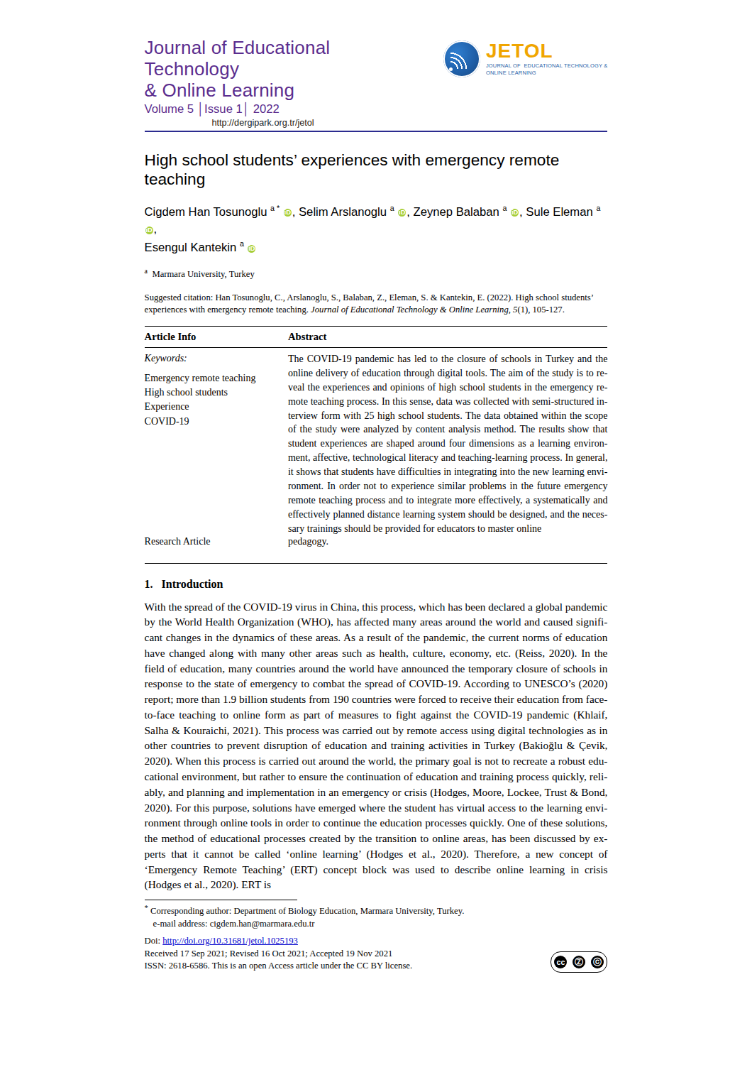Journal of Educational Technology & Online Learning Volume 5 │Issue 1│ 2022 http://dergipark.org.tr/jetol
JETOL
JOURNAL OF EDUCATIONAL TECHNOLOGY &
ONLINE LEARNING
High school students’ experiences with emergency remote teaching
Cigdem Han Tosunoglu a * iD, Selim Arslanoglu a iD, Zeynep Balaban a iD, Sule Eleman a iD,
Esengul Kantekin a iD
a Marmara University, Turkey
Suggested citation: Han Tosunoglu, C., Arslanoglu, S., Balaban, Z., Eleman, S. & Kantekin, E. (2022). High school students’ experiences with emergency remote teaching. Journal of Educational Technology & Online Learning, 5(1), 105-127.
| Article Info | Abstract |
| --- | --- |
| Keywords: Emergency remote teaching High school students Experience COVID-19 Research Article | The COVID-19 pandemic has led to the closure of schools in Turkey and the online delivery of education through digital tools. The aim of the study is to reveal the experiences and opinions of high school students in the emergency remote teaching process. In this sense, data was collected with semi-structured interview form with 25 high school students. The data obtained within the scope of the study were analyzed by content analysis method. The results show that student experiences are shaped around four dimensions as a learning environment, affective, technological literacy and teaching-learning process. In general, it shows that students have difficulties in integrating into the new learning environment. In order not to experience similar problems in the future emergency remote teaching process and to integrate more effectively, a systematically and effectively planned distance learning system should be designed, and the necessary trainings should be provided for educators to master online pedagogy. |
1. Introduction
With the spread of the COVID-19 virus in China, this process, which has been declared a global pandemic by the World Health Organization (WHO), has affected many areas around the world and caused significant changes in the dynamics of these areas. As a result of the pandemic, the current norms of education have changed along with many other areas such as health, culture, economy, etc. (Reiss, 2020). In the field of education, many countries around the world have announced the temporary closure of schools in response to the state of emergency to combat the spread of COVID-19. According to UNESCO’s (2020) report; more than 1.9 billion students from 190 countries were forced to receive their education from face-to-face teaching to online form as part of measures to fight against the COVID-19 pandemic (Khlaif, Salha & Kouraichi, 2021). This process was carried out by remote access using digital technologies as in other countries to prevent disruption of education and training activities in Turkey (Bakioğlu & Çevik, 2020). When this process is carried out around the world, the primary goal is not to recreate a robust educational environment, but rather to ensure the continuation of education and training process quickly, reliably, and planning and implementation in an emergency or crisis (Hodges, Moore, Lockee, Trust & Bond, 2020). For this purpose, solutions have emerged where the student has virtual access to the learning environment through online tools in order to continue the education processes quickly. One of these solutions, the method of educational processes created by the transition to online areas, has been discussed by experts that it cannot be called ‘online learning’ (Hodges et al., 2020). Therefore, a new concept of ‘Emergency Remote Teaching’ (ERT) concept block was used to describe online learning in crisis (Hodges et al., 2020). ERT is
* Corresponding author: Department of Biology Education, Marmara University, Turkey.
e-mail address: cigdem.han@marmara.edu.tr
Doi: http://doi.org/10.31681/jetol.1025193
Received 17 Sep 2021; Revised 16 Oct 2021; Accepted 19 Nov 2021
ISSN: 2618-6586. This is an open Access article under the CC BY license.
ccⓏⓒ